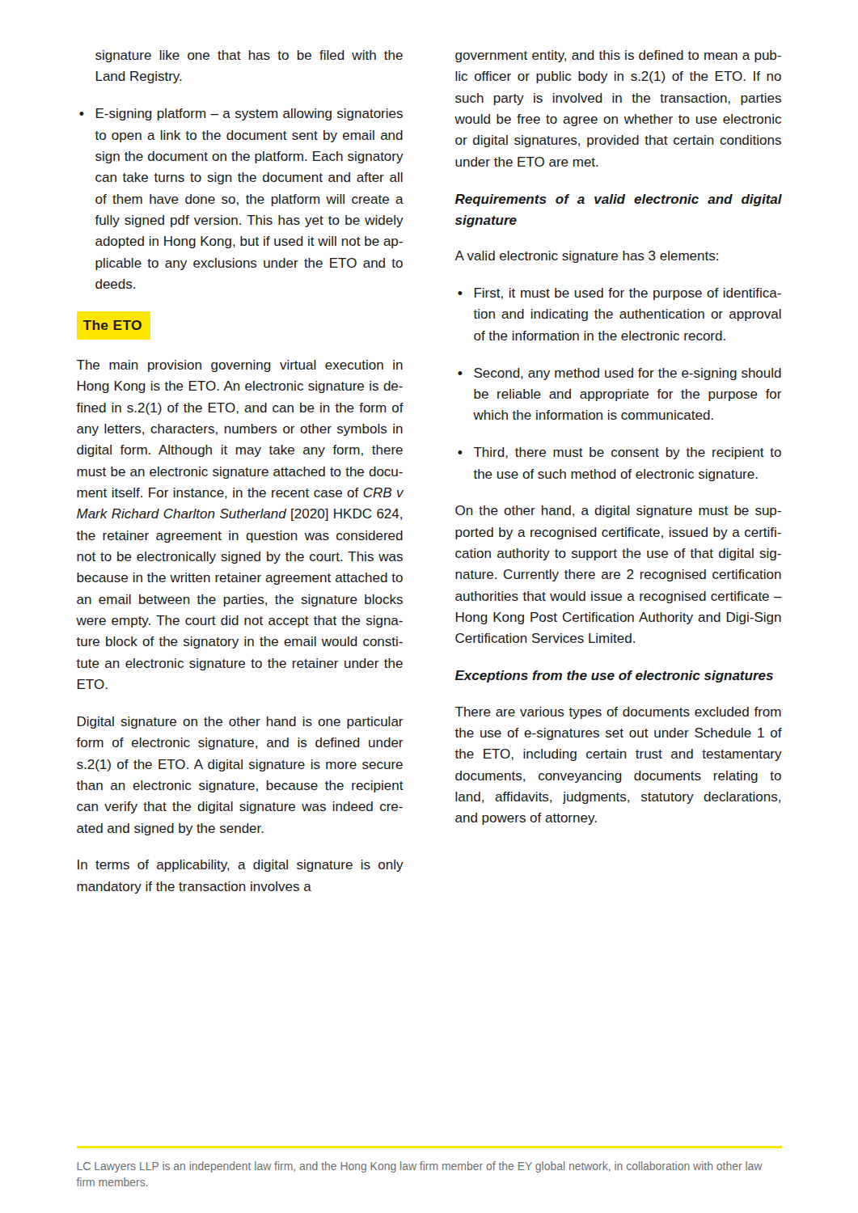signature like one that has to be filed with the Land Registry.
E-signing platform – a system allowing signatories to open a link to the document sent by email and sign the document on the platform. Each signatory can take turns to sign the document and after all of them have done so, the platform will create a fully signed pdf version. This has yet to be widely adopted in Hong Kong, but if used it will not be applicable to any exclusions under the ETO and to deeds.
The ETO
The main provision governing virtual execution in Hong Kong is the ETO. An electronic signature is defined in s.2(1) of the ETO, and can be in the form of any letters, characters, numbers or other symbols in digital form. Although it may take any form, there must be an electronic signature attached to the document itself. For instance, in the recent case of CRB v Mark Richard Charlton Sutherland [2020] HKDC 624, the retainer agreement in question was considered not to be electronically signed by the court. This was because in the written retainer agreement attached to an email between the parties, the signature blocks were empty. The court did not accept that the signature block of the signatory in the email would constitute an electronic signature to the retainer under the ETO.
Digital signature on the other hand is one particular form of electronic signature, and is defined under s.2(1) of the ETO. A digital signature is more secure than an electronic signature, because the recipient can verify that the digital signature was indeed created and signed by the sender.
In terms of applicability, a digital signature is only mandatory if the transaction involves a
government entity, and this is defined to mean a public officer or public body in s.2(1) of the ETO. If no such party is involved in the transaction, parties would be free to agree on whether to use electronic or digital signatures, provided that certain conditions under the ETO are met.
Requirements of a valid electronic and digital signature
A valid electronic signature has 3 elements:
First, it must be used for the purpose of identification and indicating the authentication or approval of the information in the electronic record.
Second, any method used for the e-signing should be reliable and appropriate for the purpose for which the information is communicated.
Third, there must be consent by the recipient to the use of such method of electronic signature.
On the other hand, a digital signature must be supported by a recognised certificate, issued by a certification authority to support the use of that digital signature. Currently there are 2 recognised certification authorities that would issue a recognised certificate – Hong Kong Post Certification Authority and Digi-Sign Certification Services Limited.
Exceptions from the use of electronic signatures
There are various types of documents excluded from the use of e-signatures set out under Schedule 1 of the ETO, including certain trust and testamentary documents, conveyancing documents relating to land, affidavits, judgments, statutory declarations, and powers of attorney.
LC Lawyers LLP is an independent law firm, and the Hong Kong law firm member of the EY global network, in collaboration with other law firm members.